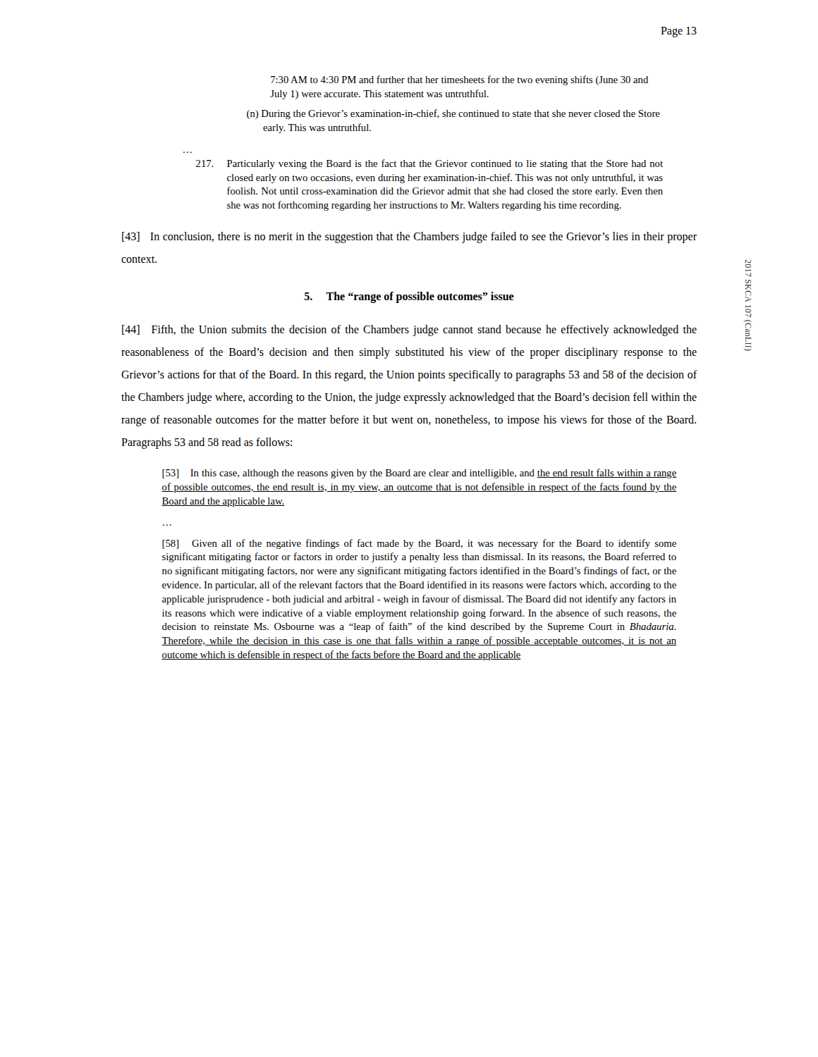Page 13
2017 SKCA 107 (CanLII)
7:30 AM to 4:30 PM and further that her timesheets for the two evening shifts (June 30 and July 1) were accurate. This statement was untruthful.
(n) During the Grievor’s examination-in-chief, she continued to state that she never closed the Store early. This was untruthful.
…
217. Particularly vexing the Board is the fact that the Grievor continued to lie stating that the Store had not closed early on two occasions, even during her examination-in-chief. This was not only untruthful, it was foolish. Not until cross-examination did the Grievor admit that she had closed the store early. Even then she was not forthcoming regarding her instructions to Mr. Walters regarding his time recording.
[43] In conclusion, there is no merit in the suggestion that the Chambers judge failed to see the Grievor’s lies in their proper context.
5. The “range of possible outcomes” issue
[44] Fifth, the Union submits the decision of the Chambers judge cannot stand because he effectively acknowledged the reasonableness of the Board’s decision and then simply substituted his view of the proper disciplinary response to the Grievor’s actions for that of the Board. In this regard, the Union points specifically to paragraphs 53 and 58 of the decision of the Chambers judge where, according to the Union, the judge expressly acknowledged that the Board’s decision fell within the range of reasonable outcomes for the matter before it but went on, nonetheless, to impose his views for those of the Board. Paragraphs 53 and 58 read as follows:
[53] In this case, although the reasons given by the Board are clear and intelligible, and the end result falls within a range of possible outcomes, the end result is, in my view, an outcome that is not defensible in respect of the facts found by the Board and the applicable law.
…
[58] Given all of the negative findings of fact made by the Board, it was necessary for the Board to identify some significant mitigating factor or factors in order to justify a penalty less than dismissal. In its reasons, the Board referred to no significant mitigating factors, nor were any significant mitigating factors identified in the Board’s findings of fact, or the evidence. In particular, all of the relevant factors that the Board identified in its reasons were factors which, according to the applicable jurisprudence - both judicial and arbitral - weigh in favour of dismissal. The Board did not identify any factors in its reasons which were indicative of a viable employment relationship going forward. In the absence of such reasons, the decision to reinstate Ms. Osbourne was a “leap of faith” of the kind described by the Supreme Court in Bhadauria. Therefore, while the decision in this case is one that falls within a range of possible acceptable outcomes, it is not an outcome which is defensible in respect of the facts before the Board and the applicable